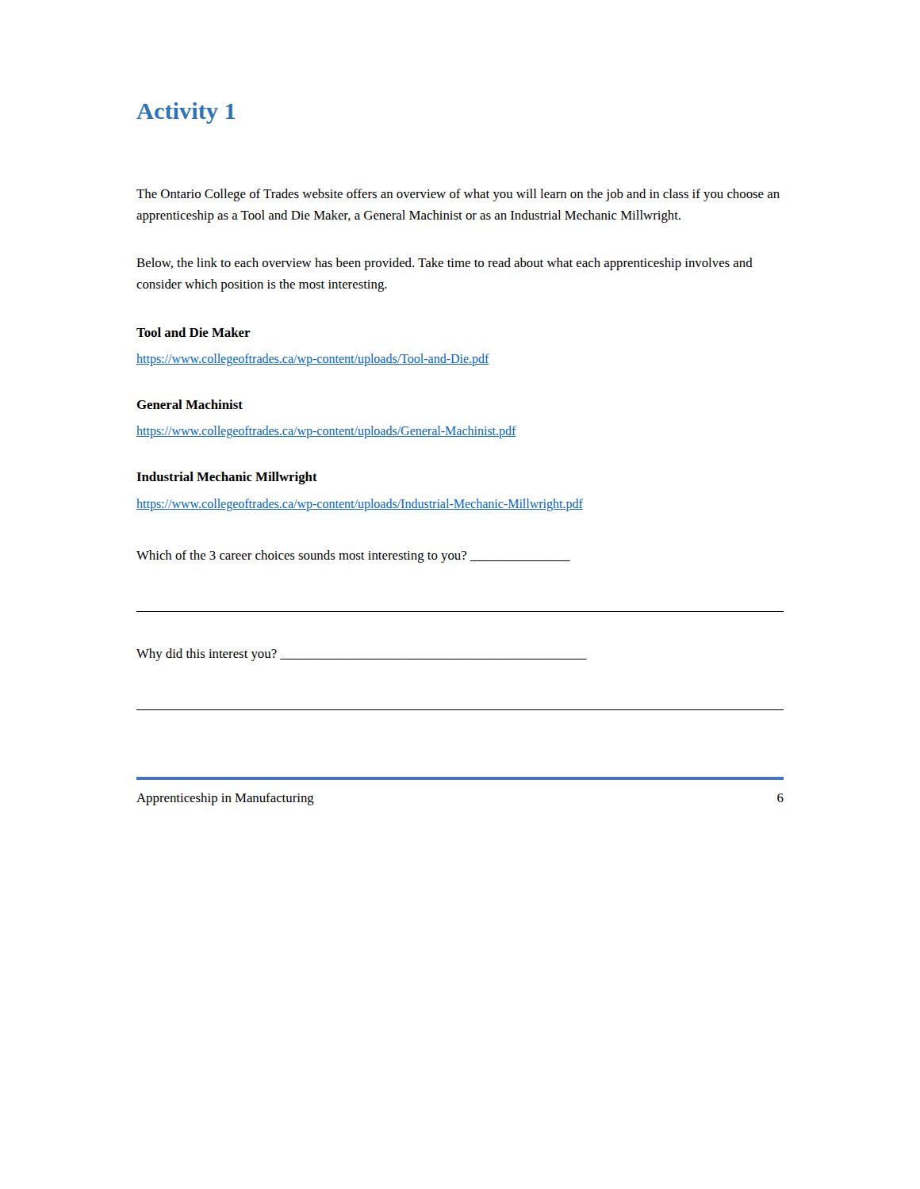Activity 1
The Ontario College of Trades website offers an overview of what you will learn on the job and in class if you choose an apprenticeship as a Tool and Die Maker, a General Machinist or as an Industrial Mechanic Millwright.
Below, the link to each overview has been provided. Take time to read about what each apprenticeship involves and consider which position is the most interesting.
Tool and Die Maker
https://www.collegeoftrades.ca/wp-content/uploads/Tool-and-Die.pdf
General Machinist
https://www.collegeoftrades.ca/wp-content/uploads/General-Machinist.pdf
Industrial Mechanic Millwright
https://www.collegeoftrades.ca/wp-content/uploads/Industrial-Mechanic-Millwright.pdf
Which of the 3 career choices sounds most interesting to you? _______________
Why did this interest you? ______________________________________________
Apprenticeship in Manufacturing 6